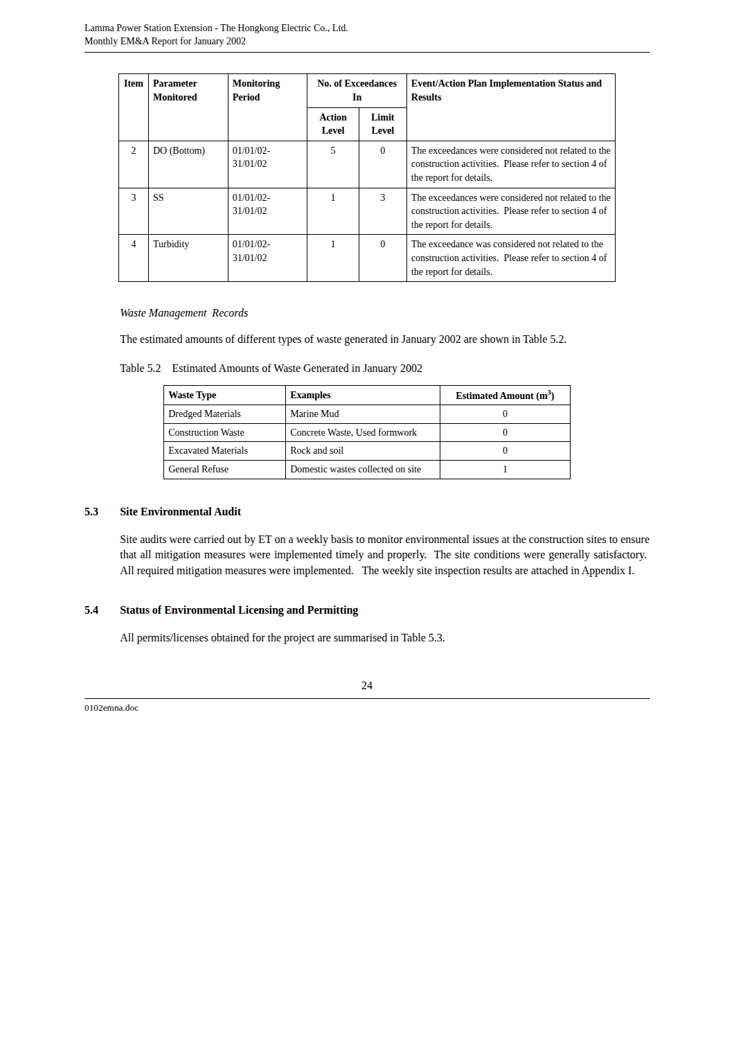Lamma Power Station Extension - The Hongkong Electric Co., Ltd.
Monthly EM&A Report for January 2002
| Item | Parameter Monitored | Monitoring Period | No. of Exceedances In | Event/Action Plan Implementation Status and Results |
| --- | --- | --- | --- | --- |
| Action Level | Limit Level |
| 2 | DO (Bottom) | 01/01/02-31/01/02 | 5 | 0 | The exceedances were considered not related to the construction activities. Please refer to section 4 of the report for details. |
| 3 | SS | 01/01/02-31/01/02 | 1 | 3 | The exceedances were considered not related to the construction activities. Please refer to section 4 of the report for details. |
| 4 | Turbidity | 01/01/02-31/01/02 | 1 | 0 | The exceedance was considered not related to the construction activities. Please refer to section 4 of the report for details. |
Waste Management Records
The estimated amounts of different types of waste generated in January 2002 are shown in Table 5.2.
Table 5.2 Estimated Amounts of Waste Generated in January 2002
| Waste Type | Examples | Estimated Amount (m 3 ) |
| --- | --- | --- |
| Dredged Materials | Marine Mud | 0 |
| Construction Waste | Concrete Waste, Used formwork | 0 |
| Excavated Materials | Rock and soil | 0 |
| General Refuse | Domestic wastes collected on site | 1 |
5.3 Site Environmental Audit
Site audits were carried out by ET on a weekly basis to monitor environmental issues at the construction sites to ensure that all mitigation measures were implemented timely and properly. The site conditions were generally satisfactory. All required mitigation measures were implemented. The weekly site inspection results are attached in Appendix I.
5.4 Status of Environmental Licensing and Permitting
All permits/licenses obtained for the project are summarised in Table 5.3.
24
0102emna.doc